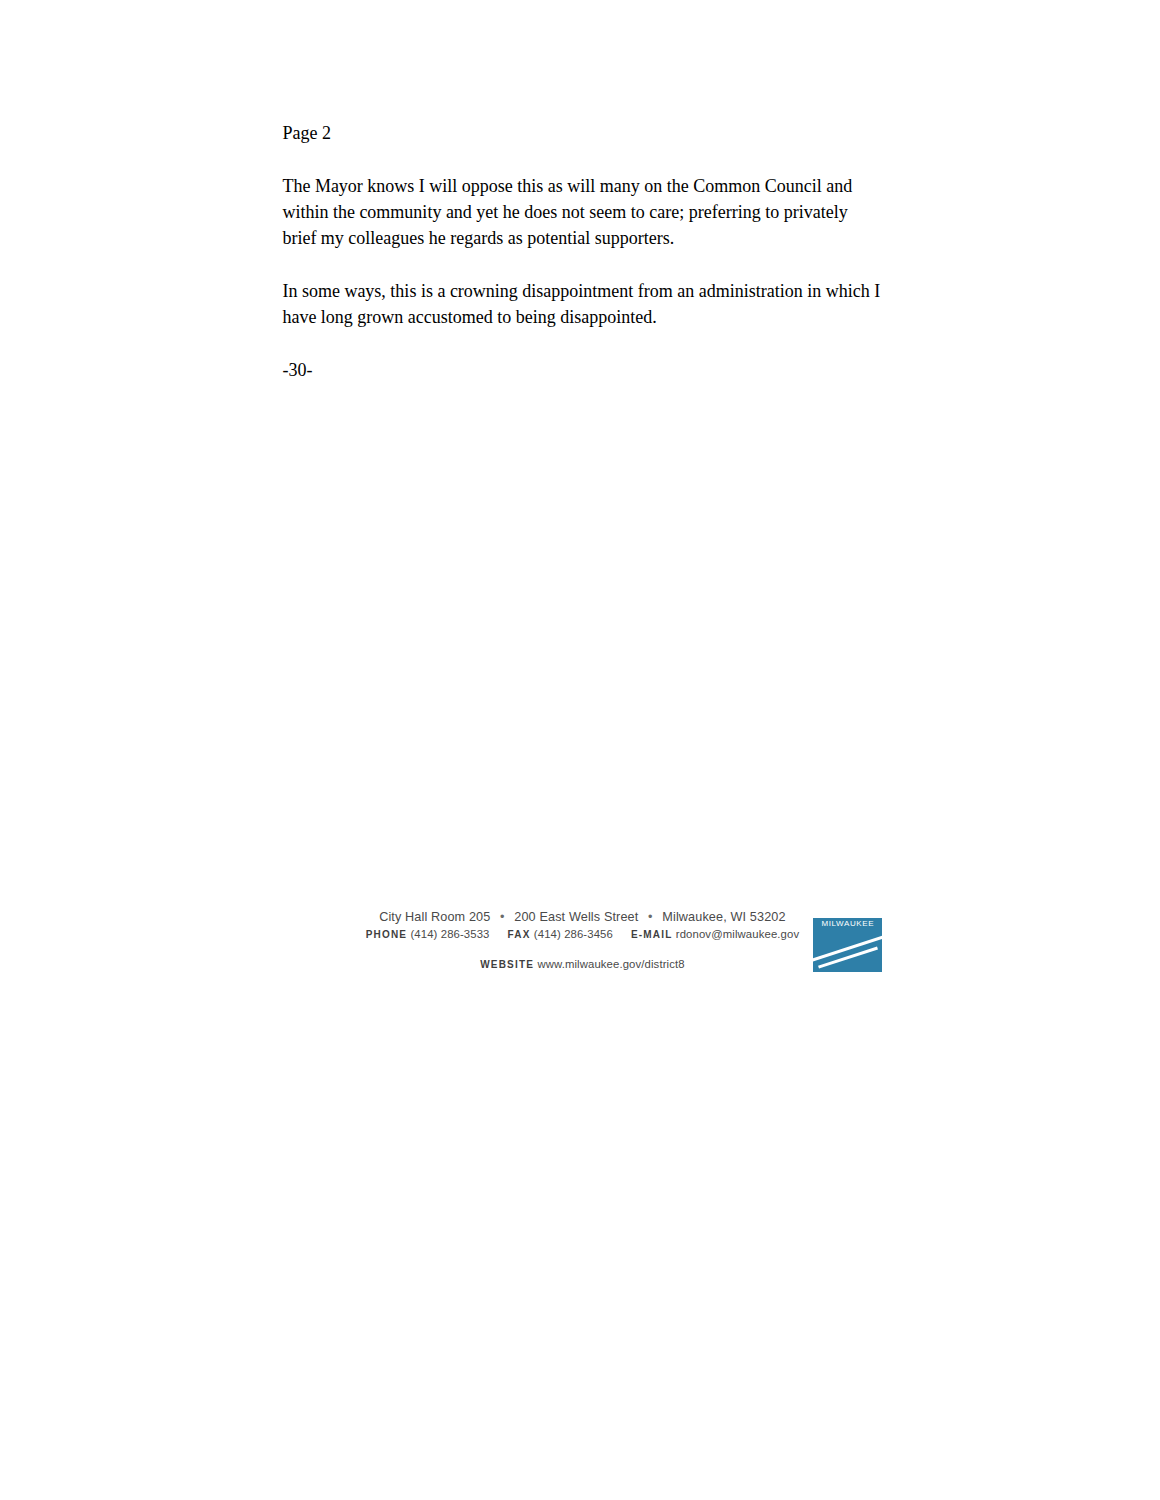Page 2
The Mayor knows I will oppose this as will many on the Common Council and within the community and yet he does not seem to care; preferring to privately brief my colleagues he regards as potential supporters.
In some ways, this is a crowning disappointment from an administration in which I have long grown accustomed to being disappointed.
-30-
City Hall Room 205 • 200 East Wells Street • Milwaukee, WI 53202
PHONE (414) 286-3533 FAX (414) 286-3456 E-MAIL rdonov@milwaukee.gov WEBSITE www.milwaukee.gov/district8
MILWAUKEE